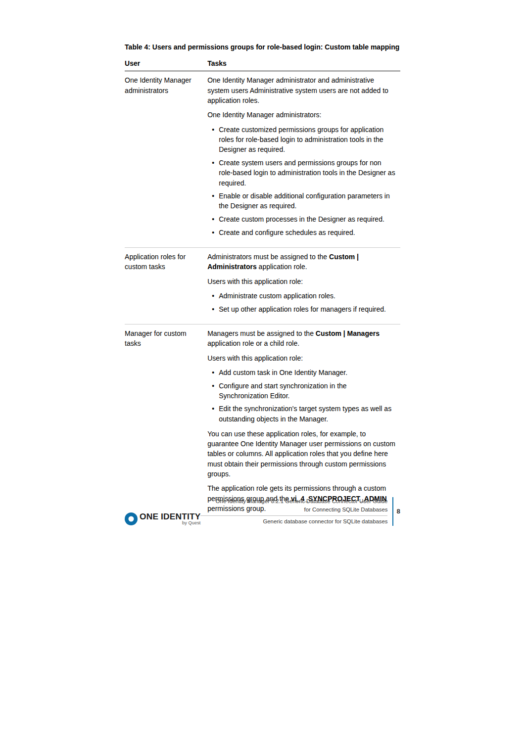Table 4: Users and permissions groups for role-based login: Custom table mapping
| User | Tasks |
| --- | --- |
| One Identity Manager administrators | One Identity Manager administrator and administrative system users Administrative system users are not added to application roles. One Identity Manager administrators: Create customized permissions groups for application roles for role-based login to administration tools in the Designer as required. Create system users and permissions groups for non role-based login to administration tools in the Designer as required. Enable or disable additional configuration parameters in the Designer as required. Create custom processes in the Designer as required. Create and configure schedules as required. |
| Application roles for custom tasks | Administrators must be assigned to the Custom / Administrators application role. Users with this application role: Administrate custom application roles. Set up other application roles for managers if required. |
| Manager for custom tasks | Managers must be assigned to the Custom / Managers application role or a child role. Users with this application role: Add custom task in One Identity Manager. Configure and start synchronization in the Synchronization Editor. Edit the synchronization's target system types as well as outstanding objects in the Manager. You can use these application roles, for example, to guarantee One Identity Manager user permissions on custom tables or columns. All application roles that you define here must obtain their permissions through custom permissions groups. The application role gets its permissions through a custom permissions group and the vi_4_SYNCPROJECT_ADMIN permissions group. |
ONE IDENTITY by Quest
One Identity Manager 8.2.1 Generic Database Connector User Guide for Connecting SQLite Databases Generic database connector for SQLite databases
8